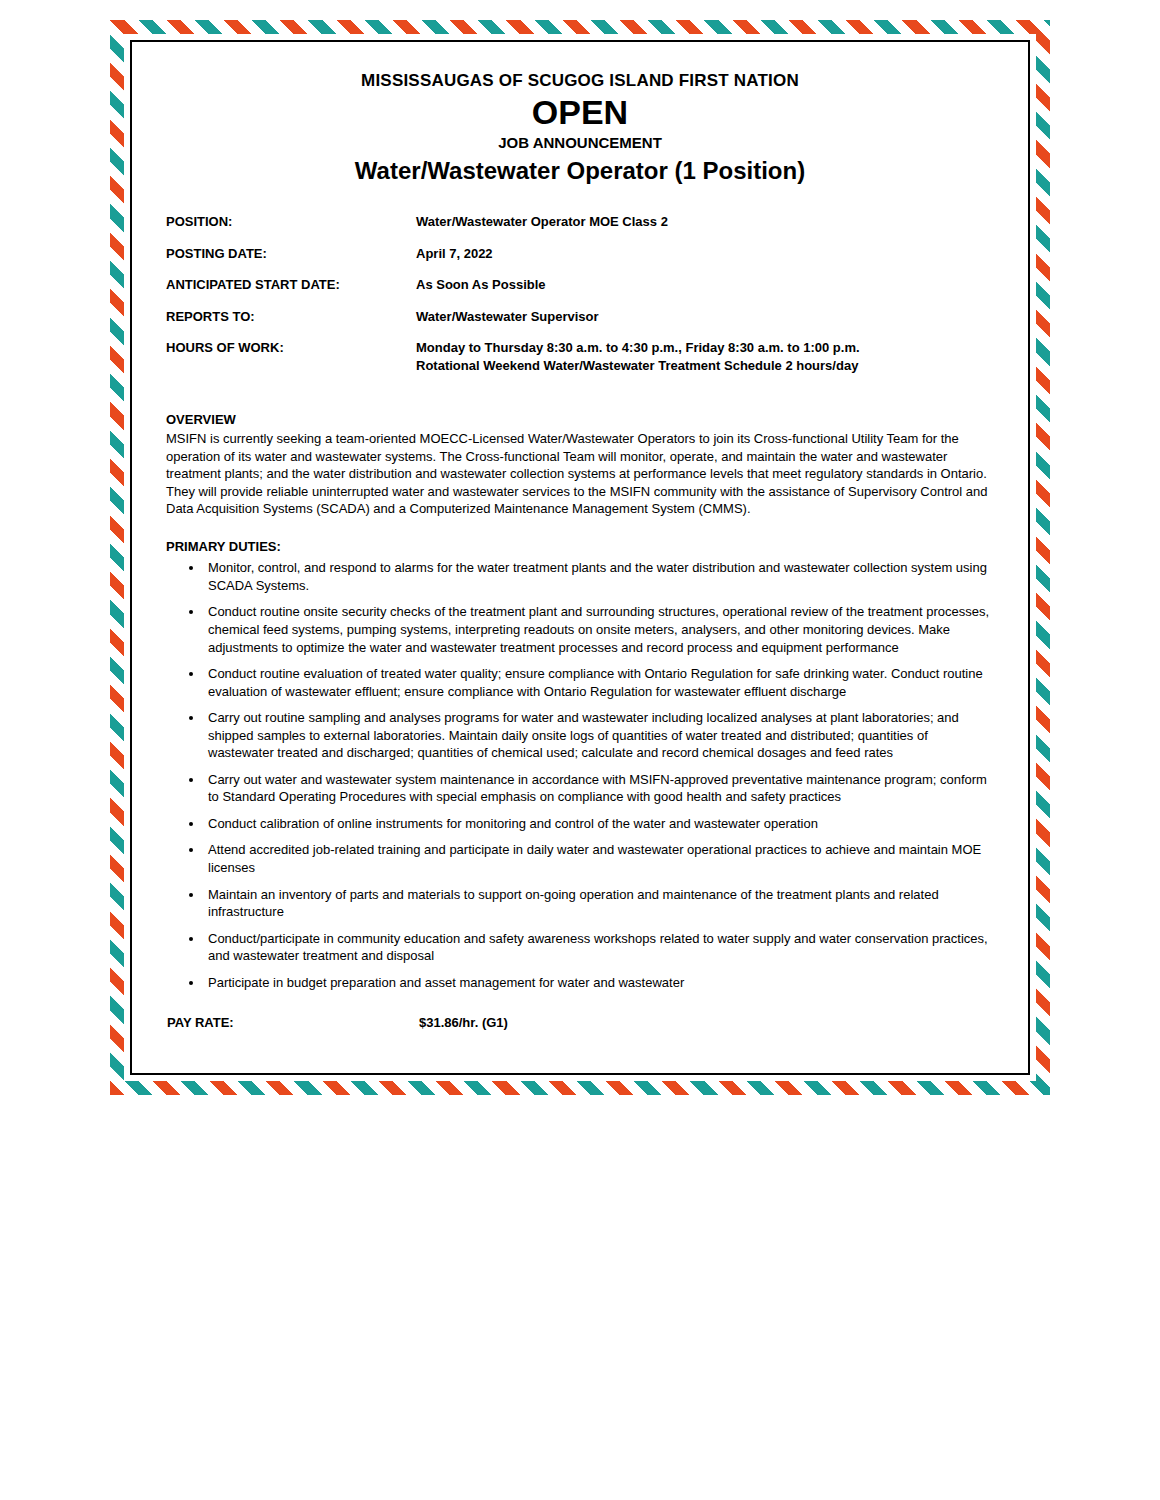MISSISSAUGAS OF SCUGOG ISLAND FIRST NATION
OPEN
JOB ANNOUNCEMENT
Water/Wastewater Operator (1 Position)
| POSITION: | Water/Wastewater Operator MOE Class 2 |
| POSTING DATE: | April 7, 2022 |
| ANTICIPATED START DATE: | As Soon As Possible |
| REPORTS TO: | Water/Wastewater Supervisor |
| HOURS OF WORK: | Monday to Thursday 8:30 a.m. to 4:30 p.m., Friday 8:30 a.m. to 1:00 p.m. Rotational Weekend Water/Wastewater Treatment Schedule 2 hours/day |
OVERVIEW
MSIFN is currently seeking a team-oriented MOECC-Licensed Water/Wastewater Operators to join its Cross-functional Utility Team for the operation of its water and wastewater systems. The Cross-functional Team will monitor, operate, and maintain the water and wastewater treatment plants; and the water distribution and wastewater collection systems at performance levels that meet regulatory standards in Ontario. They will provide reliable uninterrupted water and wastewater services to the MSIFN community with the assistance of Supervisory Control and Data Acquisition Systems (SCADA) and a Computerized Maintenance Management System (CMMS).
PRIMARY DUTIES:
Monitor, control, and respond to alarms for the water treatment plants and the water distribution and wastewater collection system using SCADA Systems.
Conduct routine onsite security checks of the treatment plant and surrounding structures, operational review of the treatment processes, chemical feed systems, pumping systems, interpreting readouts on onsite meters, analysers, and other monitoring devices. Make adjustments to optimize the water and wastewater treatment processes and record process and equipment performance
Conduct routine evaluation of treated water quality; ensure compliance with Ontario Regulation for safe drinking water. Conduct routine evaluation of wastewater effluent; ensure compliance with Ontario Regulation for wastewater effluent discharge
Carry out routine sampling and analyses programs for water and wastewater including localized analyses at plant laboratories; and shipped samples to external laboratories. Maintain daily onsite logs of quantities of water treated and distributed; quantities of wastewater treated and discharged; quantities of chemical used; calculate and record chemical dosages and feed rates
Carry out water and wastewater system maintenance in accordance with MSIFN-approved preventative maintenance program; conform to Standard Operating Procedures with special emphasis on compliance with good health and safety practices
Conduct calibration of online instruments for monitoring and control of the water and wastewater operation
Attend accredited job-related training and participate in daily water and wastewater operational practices to achieve and maintain MOE licenses
Maintain an inventory of parts and materials to support on-going operation and maintenance of the treatment plants and related infrastructure
Conduct/participate in community education and safety awareness workshops related to water supply and water conservation practices, and wastewater treatment and disposal
Participate in budget preparation and asset management for water and wastewater
| PAY RATE: | $31.86/hr. (G1) |